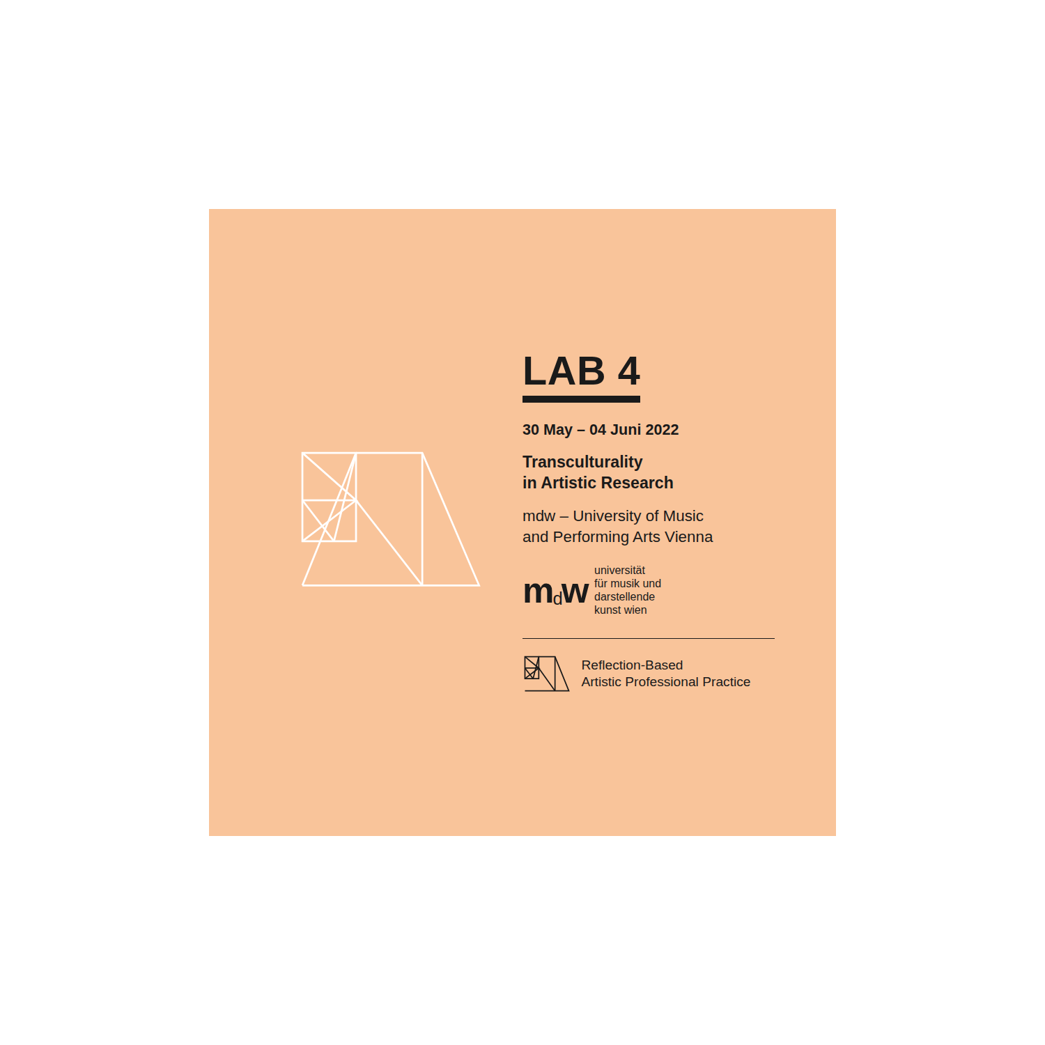LAB 4
30 May – 04 Juni 2022
Transculturality
in Artistic Research
mdw – University of Music
and Performing Arts Vienna
mdw universität
für musik und
darstellende
kunst wien
Reflection-Based
Artistic Professional Practice